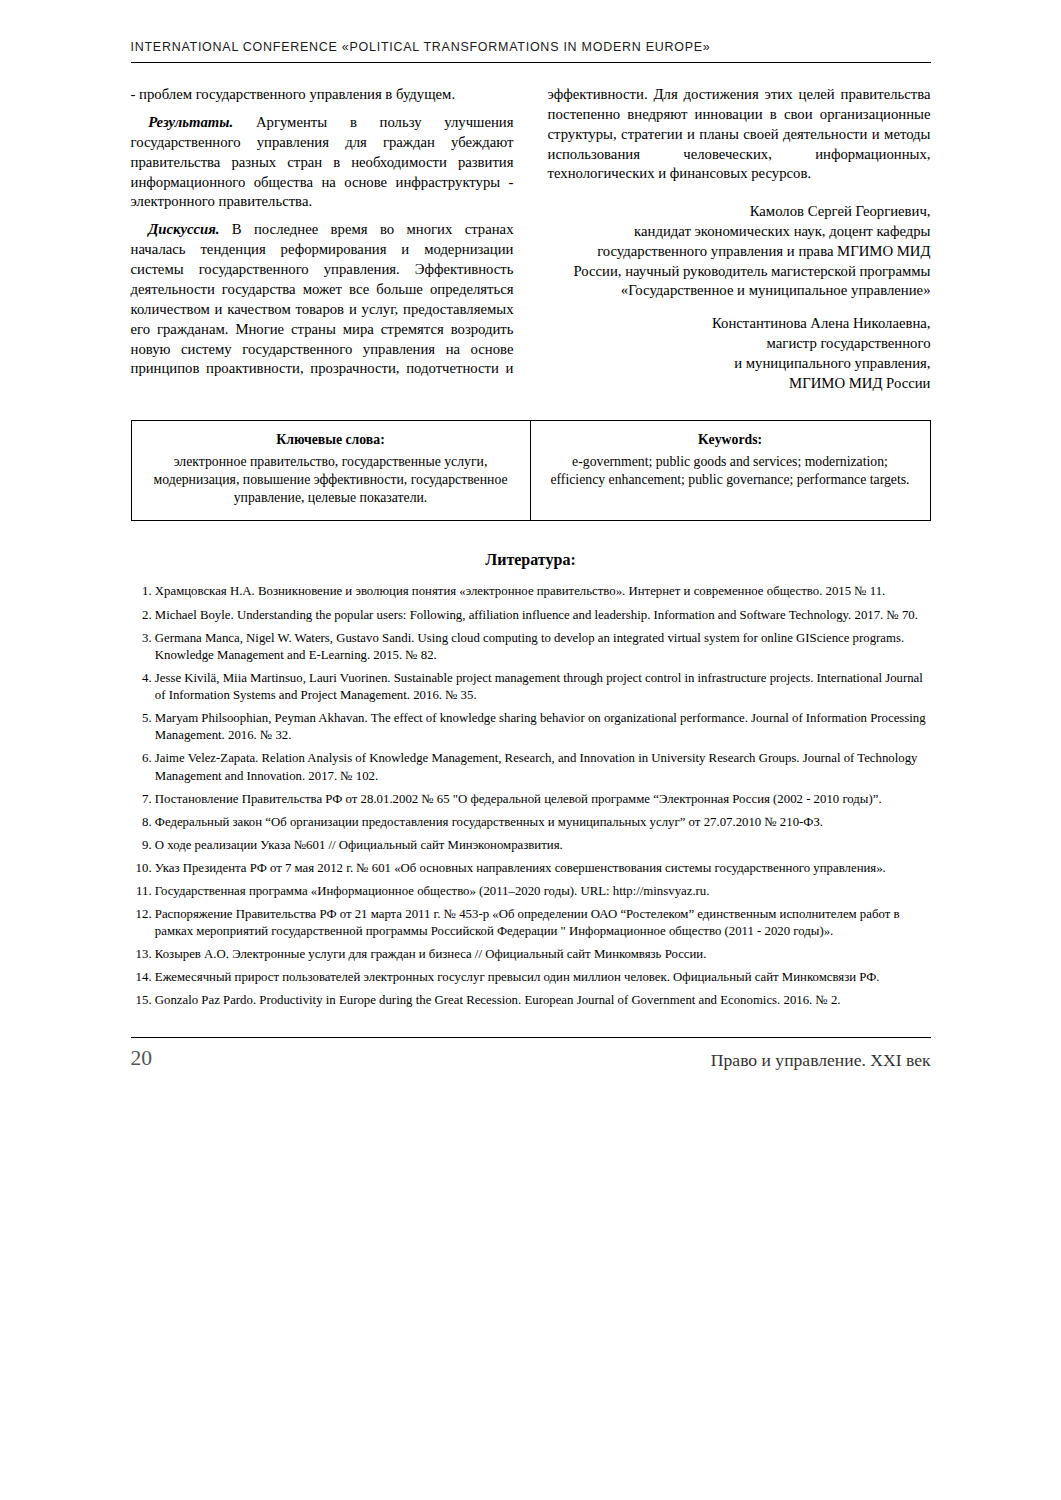International conference «Political transformations in modern Europe»
- проблем государственного управления в будущем.
Результаты. Аргументы в пользу улучшения государственного управления для граждан убеждают правительства разных стран в необходимости развития информационного общества на основе инфраструктуры - электронного правительства.
Дискуссия. В последнее время во многих странах началась тенденция реформирования и модернизации системы государственного управления. Эффективность деятельности государства может все больше определяться количеством и качеством товаров и услуг, предоставляемых его гражданам. Многие страны мира стремятся возродить новую систему государственного управления на основе принципов проактивности, прозрачности, подотчетности и эффективности. Для достижения этих целей правительства постепенно внедряют инновации в свои организационные структуры, стратегии и планы своей деятельности и методы использования человеческих, информационных, технологических и финансовых ресурсов.
Камолов Сергей Георгиевич,
кандидат экономических наук, доцент кафедры государственного управления и права МГИМО МИД России, научный руководитель магистерской программы «Государственное и муниципальное управление»
Константинова Алена Николаевна,
магистр государственного
и муниципального управления,
МГИМО МИД России
Ключевые слова: электронное правительство, государственные услуги, модернизация, повышение эффективности, государственное управление, целевые показатели.
Keywords: e-government; public goods and services; modernization; efficiency enhancement; public governance; performance targets.
Литература:
Храмцовская Н.А. Возникновение и эволюция понятия «электронное правительство». Интернет и современное общество. 2015 № 11.
Michael Boyle. Understanding the popular users: Following, affiliation influence and leadership. Information and Software Technology. 2017. № 70.
Germana Manca, Nigel W. Waters, Gustavo Sandi. Using cloud computing to develop an integrated virtual system for online GIScience programs. Knowledge Management and E-Learning. 2015. № 82.
Jesse Kivilä, Miia Martinsuo, Lauri Vuorinen. Sustainable project management through project control in infrastructure projects. International Journal of Information Systems and Project Management. 2016. № 35.
Maryam Philsoophian, Peyman Akhavan. The effect of knowledge sharing behavior on organizational performance. Journal of Information Processing Management. 2016. № 32.
Jaime Velez-Zapata. Relation Analysis of Knowledge Management, Research, and Innovation in University Research Groups. Journal of Technology Management and Innovation. 2017. № 102.
Постановление Правительства РФ от 28.01.2002 № 65 "О федеральной целевой программе “Электронная Россия (2002 - 2010 годы)”.
Федеральный закон “Об организации предоставления государственных и муниципальных услуг” от 27.07.2010 № 210-ФЗ.
О ходе реализации Указа №601 // Официальный сайт Минэкономразвития.
Указ Президента РФ от 7 мая 2012 г. № 601 «Об основных направлениях совершенствования системы государственного управления».
Государственная программа «Информационное общество» (2011–2020 годы). URL: http://minsvyaz.ru.
Распоряжение Правительства РФ от 21 марта 2011 г. № 453-р «Об определении ОАО “Ростелеком” единственным исполнителем работ в рамках мероприятий государственной программы Российской Федерации " Информационное общество (2011 - 2020 годы)».
Козырев А.О. Электронные услуги для граждан и бизнеса // Официальный сайт Минкомвязь России.
Ежемесячный прирост пользователей электронных госуслуг превысил один миллион человек. Официальный сайт Минкомсвязи РФ.
Gonzalo Paz Pardo. Productivity in Europe during the Great Recession. European Journal of Government and Economics. 2016. № 2.
20 Право и управление. XXI век